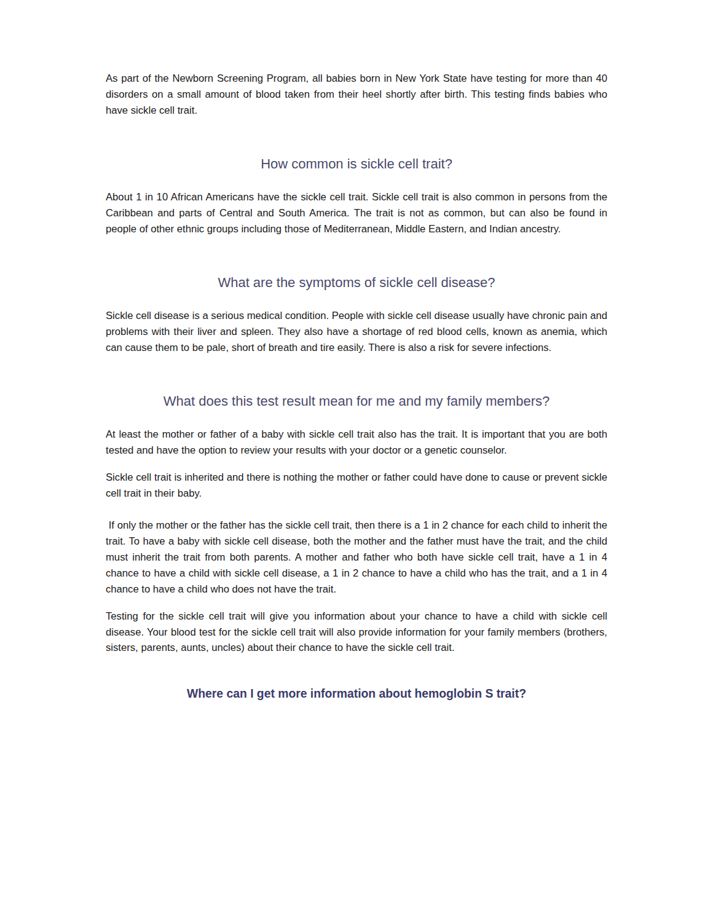As part of the Newborn Screening Program, all babies born in New York State have testing for more than 40 disorders on a small amount of blood taken from their heel shortly after birth. This testing finds babies who have sickle cell trait.
How common is sickle cell trait?
About 1 in 10 African Americans have the sickle cell trait. Sickle cell trait is also common in persons from the Caribbean and parts of Central and South America. The trait is not as common, but can also be found in people of other ethnic groups including those of Mediterranean, Middle Eastern, and Indian ancestry.
What are the symptoms of sickle cell disease?
Sickle cell disease is a serious medical condition. People with sickle cell disease usually have chronic pain and problems with their liver and spleen. They also have a shortage of red blood cells, known as anemia, which can cause them to be pale, short of breath and tire easily. There is also a risk for severe infections.
What does this test result mean for me and my family members?
At least the mother or father of a baby with sickle cell trait also has the trait. It is important that you are both tested and have the option to review your results with your doctor or a genetic counselor.
Sickle cell trait is inherited and there is nothing the mother or father could have done to cause or prevent sickle cell trait in their baby.
If only the mother or the father has the sickle cell trait, then there is a 1 in 2 chance for each child to inherit the trait. To have a baby with sickle cell disease, both the mother and the father must have the trait, and the child must inherit the trait from both parents. A mother and father who both have sickle cell trait, have a 1 in 4 chance to have a child with sickle cell disease, a 1 in 2 chance to have a child who has the trait, and a 1 in 4 chance to have a child who does not have the trait.
Testing for the sickle cell trait will give you information about your chance to have a child with sickle cell disease. Your blood test for the sickle cell trait will also provide information for your family members (brothers, sisters, parents, aunts, uncles) about their chance to have the sickle cell trait.
Where can I get more information about hemoglobin S trait?